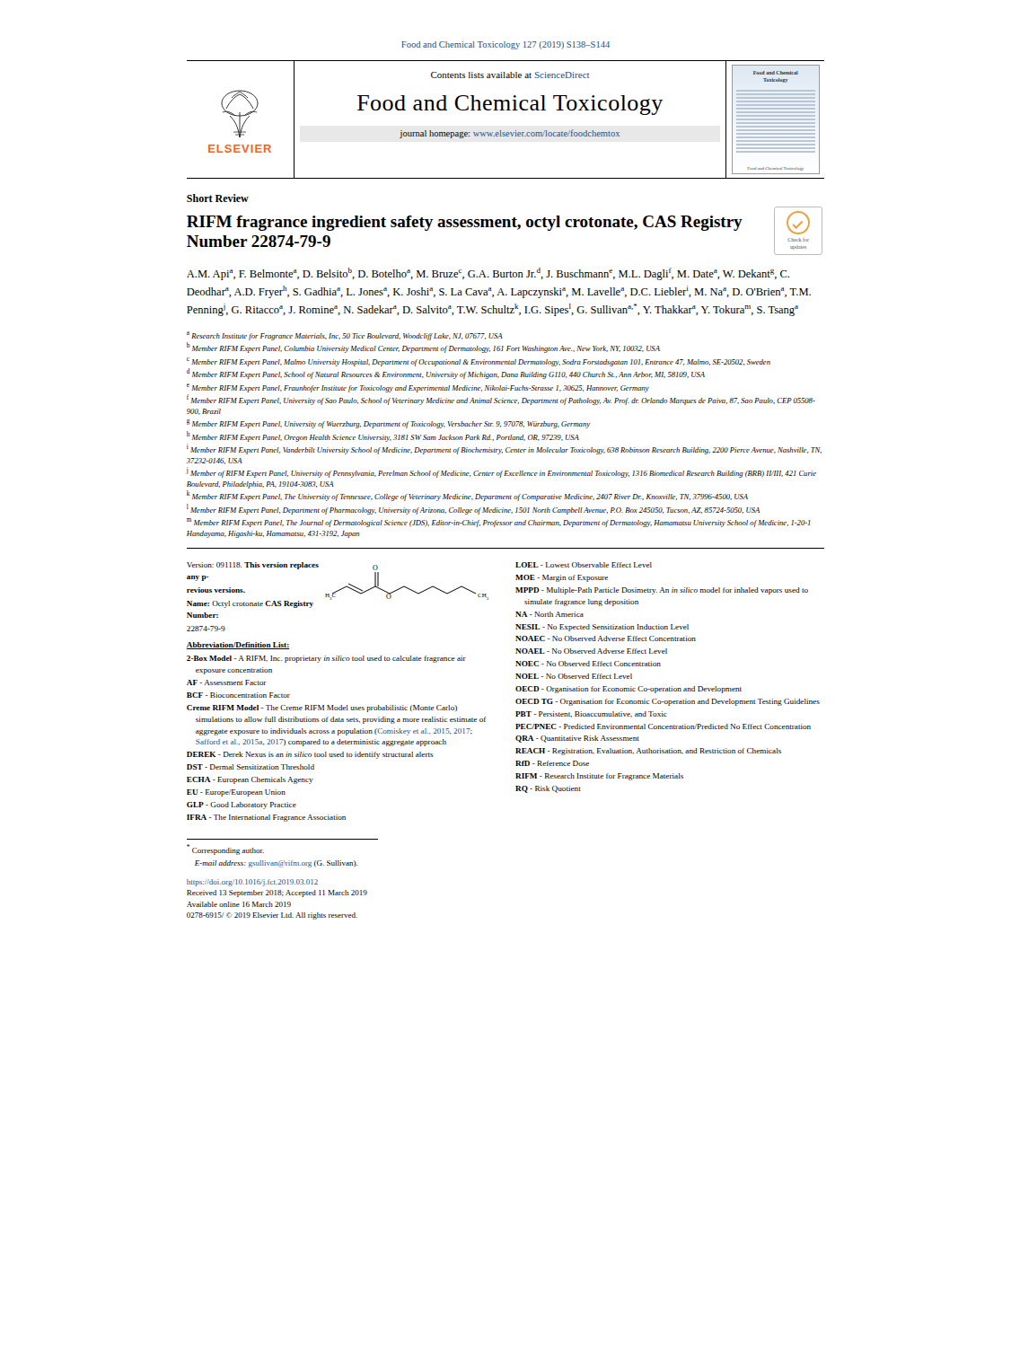Food and Chemical Toxicology 127 (2019) S138–S144
ELSEVIER
Contents lists available at ScienceDirect
Food and Chemical Toxicology
journal homepage: www.elsevier.com/locate/foodchemtox
Food and Chemical
Toxicology
Food and Chemical Toxicology
Short Review
Check for
updates
RIFM fragrance ingredient safety assessment, octyl crotonate, CAS Registry Number 22874-79-9
A.M. Apia, F. Belmontea, D. Belsitob, D. Botelhoa, M. Bruzec, G.A. Burton Jr.d, J. Buschmanne, M.L. Daglif, M. Datea, W. Dekantg, C. Deodhara, A.D. Fryerh, S. Gadhiaa, L. Jonesa, K. Joshia, S. La Cavaa, A. Lapczynskia, M. Lavellea, D.C. Liebleri, M. Naa, D. O'Briena, T.M. Penningj, G. Ritaccoa, J. Rominea, N. Sadekara, D. Salvitoa, T.W. Schultzk, I.G. Sipesl, G. Sullivana,*, Y. Thakkara, Y. Tokuram, S. Tsanga
a Research Institute for Fragrance Materials, Inc, 50 Tice Boulevard, Woodcliff Lake, NJ, 07677, USA
b Member RIFM Expert Panel, Columbia University Medical Center, Department of Dermatology, 161 Fort Washington Ave., New York, NY, 10032, USA
c Member RIFM Expert Panel, Malmo University Hospital, Department of Occupational & Environmental Dermatology, Sodra Forstadsgatan 101, Entrance 47, Malmo, SE-20502, Sweden
d Member RIFM Expert Panel, School of Natural Resources & Environment, University of Michigan, Dana Building G110, 440 Church St., Ann Arbor, MI, 58109, USA
e Member RIFM Expert Panel, Fraunhofer Institute for Toxicology and Experimental Medicine, Nikolai-Fuchs-Strasse 1, 30625, Hannover, Germany
f Member RIFM Expert Panel, University of Sao Paulo, School of Veterinary Medicine and Animal Science, Department of Pathology, Av. Prof. dr. Orlando Marques de Paiva, 87, Sao Paulo, CEP 05508-900, Brazil
g Member RIFM Expert Panel, University of Wuerzburg, Department of Toxicology, Versbacher Str. 9, 97078, Würzburg, Germany
h Member RIFM Expert Panel, Oregon Health Science University, 3181 SW Sam Jackson Park Rd., Portland, OR, 97239, USA
i Member RIFM Expert Panel, Vanderbilt University School of Medicine, Department of Biochemistry, Center in Molecular Toxicology, 638 Robinson Research Building, 2200 Pierce Avenue, Nashville, TN, 37232-0146, USA
j Member of RIFM Expert Panel, University of Pennsylvania, Perelman School of Medicine, Center of Excellence in Environmental Toxicology, 1316 Biomedical Research Building (BRB) II/III, 421 Curie Boulevard, Philadelphia, PA, 19104-3083, USA
k Member RIFM Expert Panel, The University of Tennessee, College of Veterinary Medicine, Department of Comparative Medicine, 2407 River Dr., Knoxville, TN, 37996-4500, USA
l Member RIFM Expert Panel, Department of Pharmacology, University of Arizona, College of Medicine, 1501 North Campbell Avenue, P.O. Box 245050, Tucson, AZ, 85724-5050, USA
m Member RIFM Expert Panel, The Journal of Dermatological Science (JDS), Editor-in-Chief, Professor and Chairman, Department of Dermatology, Hamamatsu University School of Medicine, 1-20-1 Handayama, Higashi-ku, Hamamatsu, 431-3192, Japan
Version: 091118. This version replaces any p-
revious versions.
Name: Octyl crotonate CAS Registry Number:
22874-79-9
H3C O O CH3
Abbreviation/Definition List:
2-Box Model - A RIFM, Inc. proprietary in silico tool used to calculate fragrance air exposure concentration
AF - Assessment Factor
BCF - Bioconcentration Factor
Creme RIFM Model - The Creme RIFM Model uses probabilistic (Monte Carlo) simulations to allow full distributions of data sets, providing a more realistic estimate of aggregate exposure to individuals across a population (Comiskey et al., 2015, 2017; Safford et al., 2015a, 2017) compared to a deterministic aggregate approach
DEREK - Derek Nexus is an in silico tool used to identify structural alerts
DST - Dermal Sensitization Threshold
ECHA - European Chemicals Agency
EU - Europe/European Union
GLP - Good Laboratory Practice
IFRA - The International Fragrance Association
LOEL - Lowest Observable Effect Level
MOE - Margin of Exposure
MPPD - Multiple-Path Particle Dosimetry. An in silico model for inhaled vapors used to simulate fragrance lung deposition
NA - North America
NESIL - No Expected Sensitization Induction Level
NOAEC - No Observed Adverse Effect Concentration
NOAEL - No Observed Adverse Effect Level
NOEC - No Observed Effect Concentration
NOEL - No Observed Effect Level
OECD - Organisation for Economic Co-operation and Development
OECD TG - Organisation for Economic Co-operation and Development Testing Guidelines
PBT - Persistent, Bioaccumulative, and Toxic
PEC/PNEC - Predicted Environmental Concentration/Predicted No Effect Concentration
QRA - Quantitative Risk Assessment
REACH - Registration, Evaluation, Authorisation, and Restriction of Chemicals
RfD - Reference Dose
RIFM - Research Institute for Fragrance Materials
RQ - Risk Quotient
* Corresponding author.
E-mail address: gsullivan@rifm.org (G. Sullivan).
https://doi.org/10.1016/j.fct.2019.03.012
Received 13 September 2018; Accepted 11 March 2019
Available online 16 March 2019
0278-6915/ © 2019 Elsevier Ltd. All rights reserved.